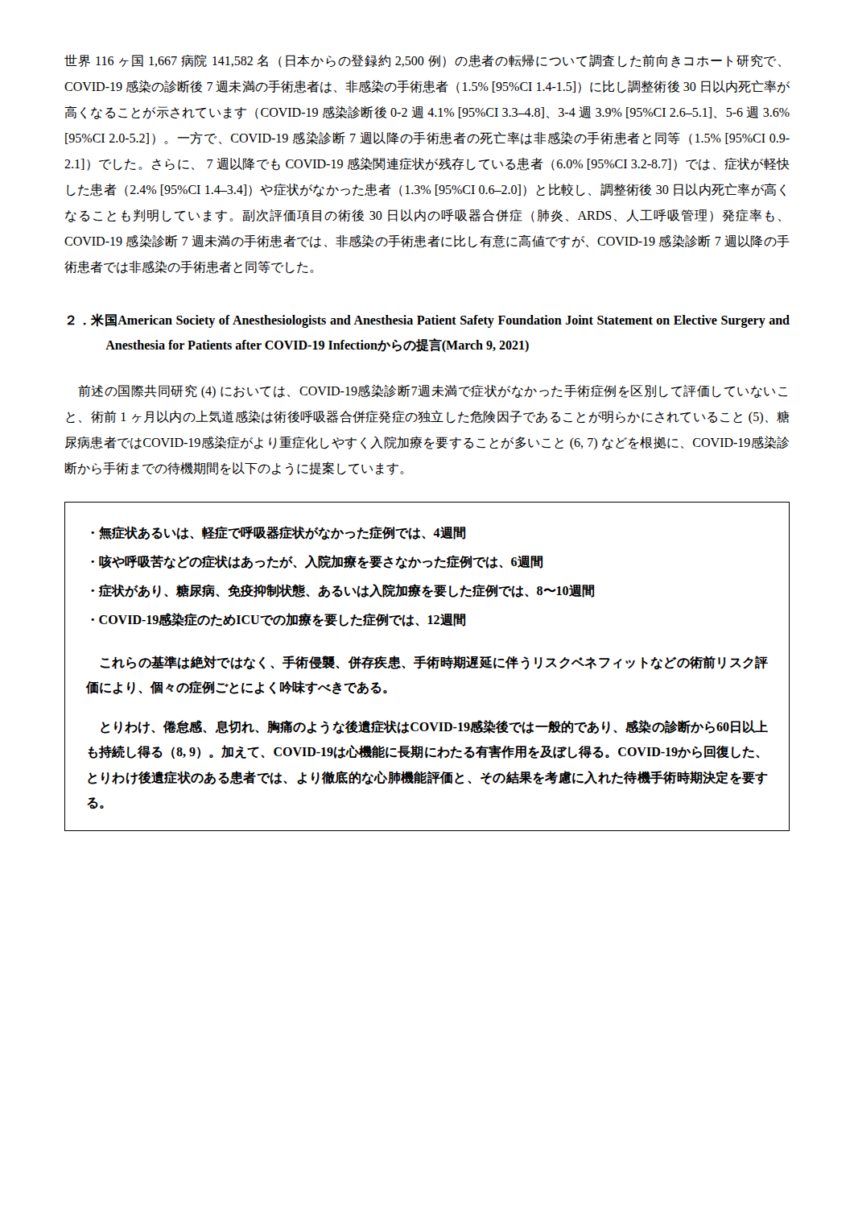世界 116 ヶ国 1,667 病院 141,582 名（日本からの登録約 2,500 例）の患者の転帰について調査した前向きコホート研究で、COVID-19 感染の診断後 7 週未満の手術患者は、非感染の手術患者（1.5% [95%CI 1.4-1.5]）に比し調整術後 30 日以内死亡率が高くなることが示されています（COVID-19 感染診断後 0-2 週 4.1% [95%CI 3.3–4.8]、3-4 週 3.9% [95%CI 2.6–5.1]、5-6 週 3.6% [95%CI 2.0-5.2]）。一方で、COVID-19 感染診断 7 週以降の手術患者の死亡率は非感染の手術患者と同等（1.5% [95%CI 0.9-2.1]）でした。さらに、 7 週以降でも COVID-19 感染関連症状が残存している患者（6.0% [95%CI 3.2-8.7]）では、症状が軽快した患者（2.4% [95%CI 1.4–3.4]）や症状がなかった患者（1.3% [95%CI 0.6–2.0]）と比較し、調整術後 30 日以内死亡率が高くなることも判明しています。副次評価項目の術後 30 日以内の呼吸器合併症（肺炎、ARDS、人工呼吸管理）発症率も、COVID-19 感染診断 7 週未満の手術患者では、非感染の手術患者に比し有意に高値ですが、COVID-19 感染診断 7 週以降の手術患者では非感染の手術患者と同等でした。
２．米国American Society of Anesthesiologists and Anesthesia Patient Safety Foundation Joint Statement on Elective Surgery and Anesthesia for Patients after COVID-19 Infectionからの提言(March 9, 2021)
　前述の国際共同研究 (4) においては、COVID-19感染診断7週未満で症状がなかった手術症例を区別して評価していないこと、術前 1 ヶ月以内の上気道感染は術後呼吸器合併症発症の独立した危険因子であることが明らかにされていること (5)、糖尿病患者ではCOVID-19感染症がより重症化しやすく入院加療を要することが多いこと (6, 7) などを根拠に、COVID-19感染診断から手術までの待機期間を以下のように提案しています。
・無症状あるいは、軽症で呼吸器症状がなかった症例では、4週間
・咳や呼吸苦などの症状はあったが、入院加療を要さなかった症例では、6週間
・症状があり、糖尿病、免疫抑制状態、あるいは入院加療を要した症例では、8〜10週間
・COVID-19感染症のためICUでの加療を要した症例では、12週間
これらの基準は絶対ではなく、手術侵襲、併存疾患、手術時期遅延に伴うリスクベネフィットなどの術前リスク評価により、個々の症例ごとによく吟味すべきである。
とりわけ、倦怠感、息切れ、胸痛のような後遺症状はCOVID-19感染後では一般的であり、感染の診断から60日以上も持続し得る（8, 9）。加えて、COVID-19は心機能に長期にわたる有害作用を及ぼし得る。COVID-19から回復した、とりわけ後遺症状のある患者では、より徹底的な心肺機能評価と、その結果を考慮に入れた待機手術時期決定を要する。